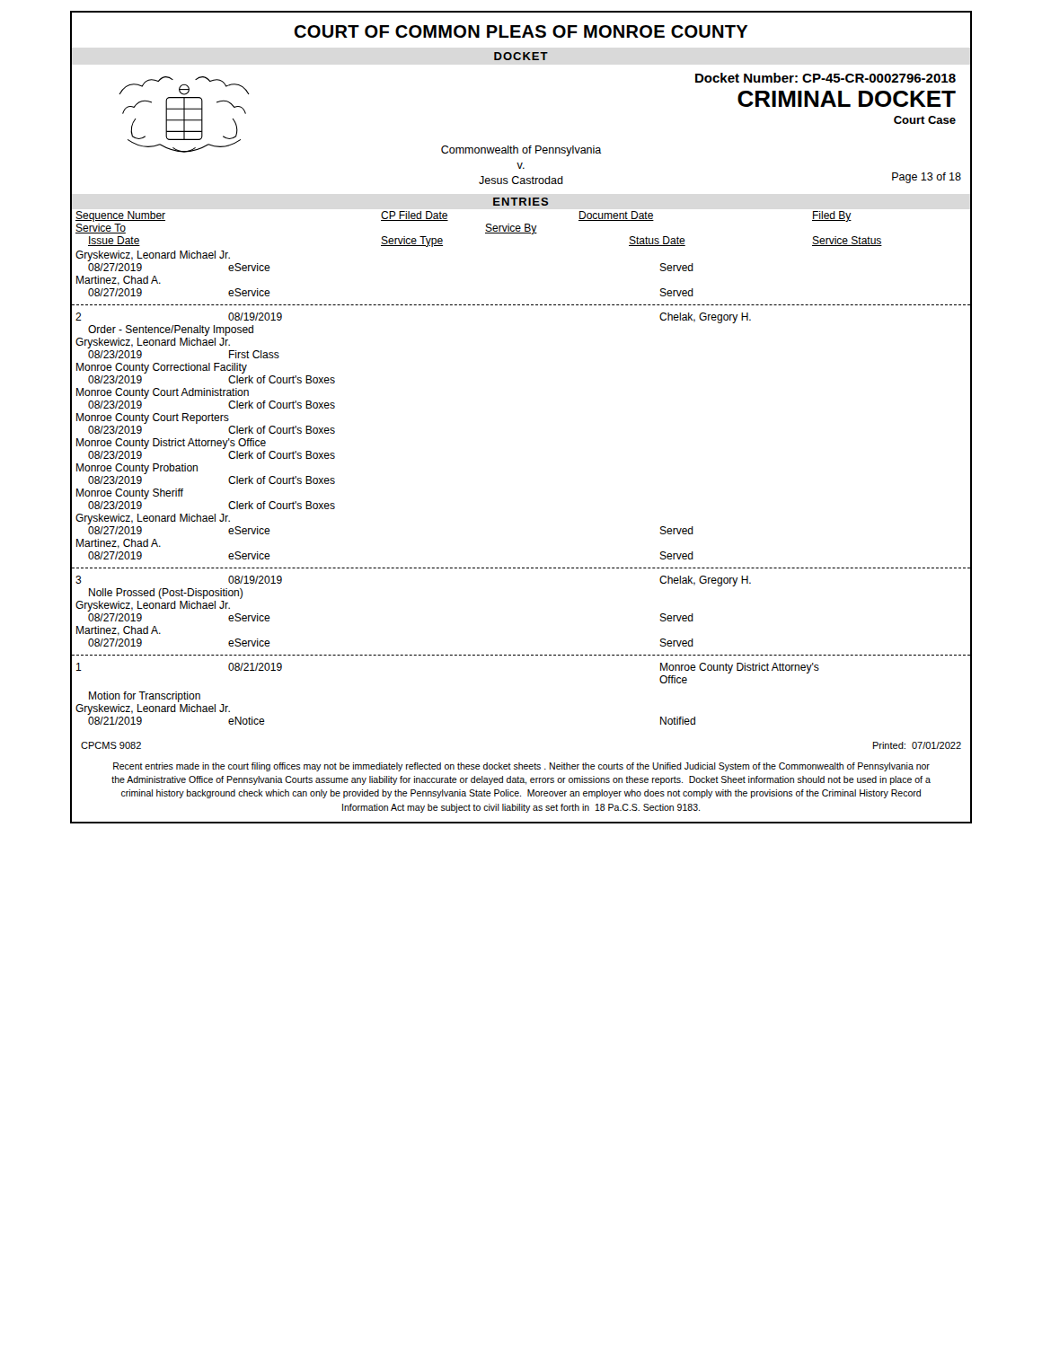COURT OF COMMON PLEAS OF MONROE COUNTY
DOCKET
Docket Number: CP-45-CR-0002796-2018
CRIMINAL DOCKET
Court Case
Page 13 of 18
Commonwealth of Pennsylvania
v.
Jesus Castrodad
ENTRIES
| Sequence Number | CP Filed Date | Document Date | Filed By |
| Service To | Service By |
| Issue Date | Service Type | Status Date | Service Status |
| Gryskewicz, Leonard Michael Jr. |
| 08/27/2019 | eService | | Served |
| Martinez, Chad A. |
| 08/27/2019 | eService | | Served |
| 2 | 08/19/2019 | | Chelak, Gregory H. |
| Order - Sentence/Penalty Imposed |
| Gryskewicz, Leonard Michael Jr. |
| 08/23/2019 | First Class | | |
| Monroe County Correctional Facility |
| 08/23/2019 | Clerk of Court's Boxes | | |
| Monroe County Court Administration |
| 08/23/2019 | Clerk of Court's Boxes | | |
| Monroe County Court Reporters |
| 08/23/2019 | Clerk of Court's Boxes | | |
| Monroe County District Attorney's Office |
| 08/23/2019 | Clerk of Court's Boxes | | |
| Monroe County Probation |
| 08/23/2019 | Clerk of Court's Boxes | | |
| Monroe County Sheriff |
| 08/23/2019 | Clerk of Court's Boxes | | |
| Gryskewicz, Leonard Michael Jr. |
| 08/27/2019 | eService | | Served |
| Martinez, Chad A. |
| 08/27/2019 | eService | | Served |
| 3 | 08/19/2019 | | Chelak, Gregory H. |
| Nolle Prossed (Post-Disposition) |
| Gryskewicz, Leonard Michael Jr. |
| 08/27/2019 | eService | | Served |
| Martinez, Chad A. |
| 08/27/2019 | eService | | Served |
| 1 | 08/21/2019 | | Monroe County District Attorney's Office |
| Motion for Transcription |
| Gryskewicz, Leonard Michael Jr. |
| 08/21/2019 | eNotice | | Notified |
CPCMS 9082
Printed: 07/01/2022
Recent entries made in the court filing offices may not be immediately reflected on these docket sheets . Neither the courts of the Unified Judicial System of the Commonwealth of Pennsylvania nor the Administrative Office of Pennsylvania Courts assume any liability for inaccurate or delayed data, errors or omissions on these reports. Docket Sheet information should not be used in place of a criminal history background check which can only be provided by the Pennsylvania State Police. Moreover an employer who does not comply with the provisions of the Criminal History Record Information Act may be subject to civil liability as set forth in 18 Pa.C.S. Section 9183.